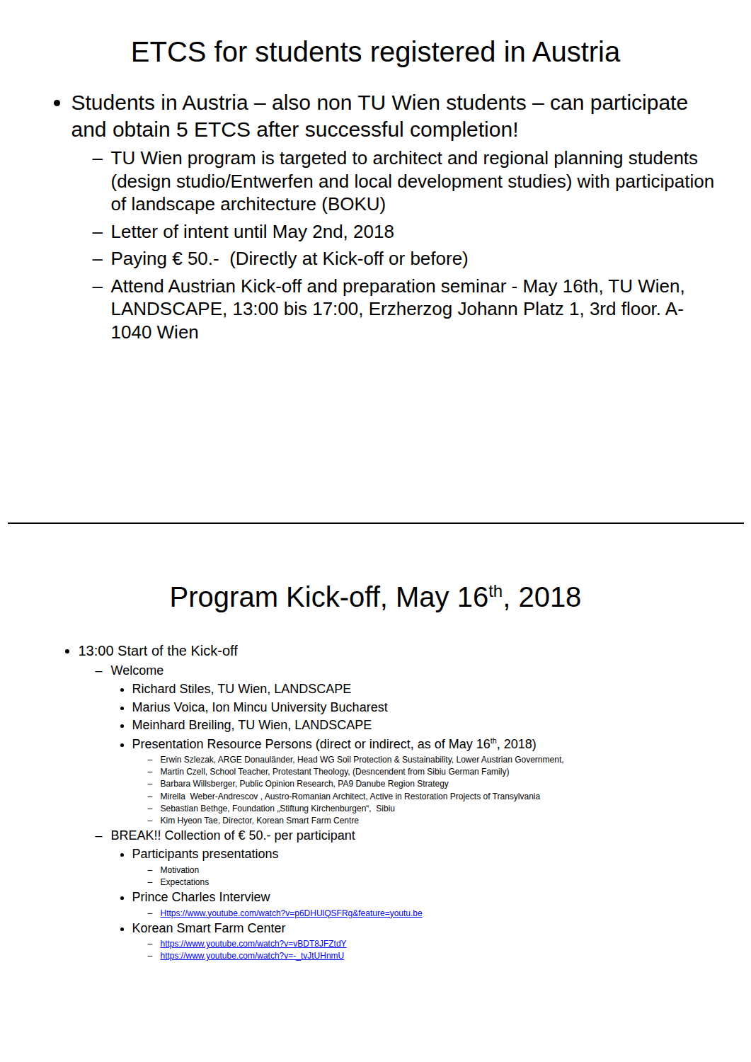ETCS for students registered in Austria
Students in Austria – also non TU Wien students – can participate and obtain 5 ETCS after successful completion!
TU Wien program is targeted to architect and regional planning students (design studio/Entwerfen and local development studies) with participation of landscape architecture (BOKU)
Letter of intent until May 2nd, 2018
Paying € 50.- (Directly at Kick-off or before)
Attend Austrian Kick-off and preparation seminar - May 16th, TU Wien, LANDSCAPE, 13:00 bis 17:00, Erzherzog Johann Platz 1, 3rd floor. A-1040 Wien
Program Kick-off, May 16th, 2018
13:00 Start of the Kick-off
Welcome
Richard Stiles, TU Wien, LANDSCAPE
Marius Voica, Ion Mincu University Bucharest
Meinhard Breiling, TU Wien, LANDSCAPE
Presentation Resource Persons (direct or indirect, as of May 16th, 2018)
Erwin Szlezak, ARGE Donauländer, Head WG Soil Protection & Sustainability, Lower Austrian Government,
Martin Czell, School Teacher, Protestant Theology, (Desncendent from Sibiu German Family)
Barbara Willsberger, Public Opinion Research, PA9 Danube Region Strategy
Mirella Weber-Andrescov , Austro-Romanian Architect, Active in Restoration Projects of Transylvania
Sebastian Bethge, Foundation „Stiftung Kirchenburgen“, Sibiu
Kim Hyeon Tae, Director, Korean Smart Farm Centre
BREAK!! Collection of € 50.- per participant
Participants presentations
Motivation
Expectations
Prince Charles Interview
Https://www.youtube.com/watch?v=p6DHUlQSFRg&feature=youtu.be
Korean Smart Farm Center
https://www.youtube.com/watch?v=vBDT8JFZtdY
https://www.youtube.com/watch?v=-_tvJtUHnmU